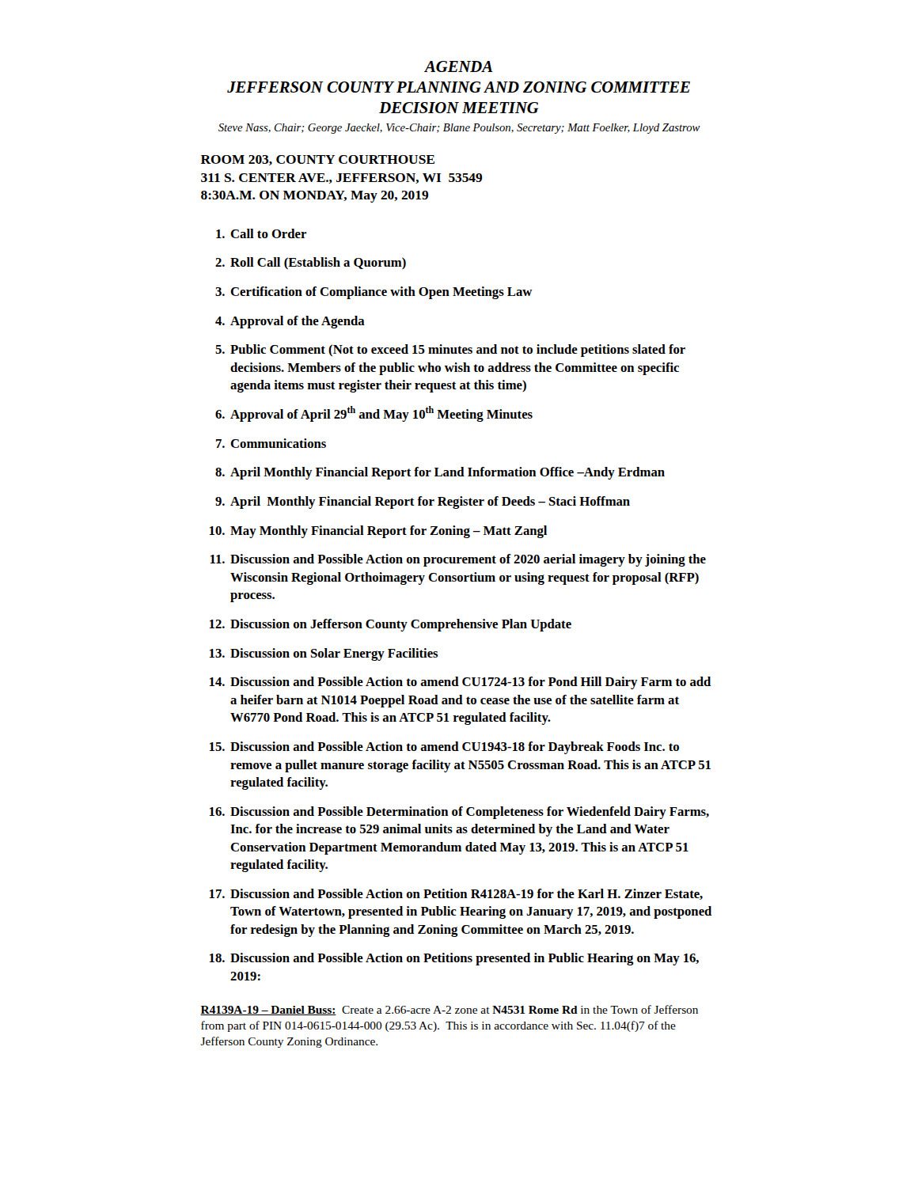AGENDA
JEFFERSON COUNTY PLANNING AND ZONING COMMITTEE
DECISION MEETING
Steve Nass, Chair; George Jaeckel, Vice-Chair; Blane Poulson, Secretary; Matt Foelker, Lloyd Zastrow
ROOM 203, COUNTY COURTHOUSE
311 S. CENTER AVE., JEFFERSON, WI 53549
8:30A.M. ON MONDAY, May 20, 2019
Call to Order
Roll Call (Establish a Quorum)
Certification of Compliance with Open Meetings Law
Approval of the Agenda
Public Comment (Not to exceed 15 minutes and not to include petitions slated for decisions. Members of the public who wish to address the Committee on specific agenda items must register their request at this time)
Approval of April 29th and May 10th Meeting Minutes
Communications
April Monthly Financial Report for Land Information Office –Andy Erdman
April Monthly Financial Report for Register of Deeds – Staci Hoffman
May Monthly Financial Report for Zoning – Matt Zangl
Discussion and Possible Action on procurement of 2020 aerial imagery by joining the Wisconsin Regional Orthoimagery Consortium or using request for proposal (RFP) process.
Discussion on Jefferson County Comprehensive Plan Update
Discussion on Solar Energy Facilities
Discussion and Possible Action to amend CU1724-13 for Pond Hill Dairy Farm to add a heifer barn at N1014 Poeppel Road and to cease the use of the satellite farm at W6770 Pond Road. This is an ATCP 51 regulated facility.
Discussion and Possible Action to amend CU1943-18 for Daybreak Foods Inc. to remove a pullet manure storage facility at N5505 Crossman Road. This is an ATCP 51 regulated facility.
Discussion and Possible Determination of Completeness for Wiedenfeld Dairy Farms, Inc. for the increase to 529 animal units as determined by the Land and Water Conservation Department Memorandum dated May 13, 2019. This is an ATCP 51 regulated facility.
Discussion and Possible Action on Petition R4128A-19 for the Karl H. Zinzer Estate, Town of Watertown, presented in Public Hearing on January 17, 2019, and postponed for redesign by the Planning and Zoning Committee on March 25, 2019.
Discussion and Possible Action on Petitions presented in Public Hearing on May 16, 2019:
R4139A-19 – Daniel Buss: Create a 2.66-acre A-2 zone at N4531 Rome Rd in the Town of Jefferson from part of PIN 014-0615-0144-000 (29.53 Ac). This is in accordance with Sec. 11.04(f)7 of the Jefferson County Zoning Ordinance.